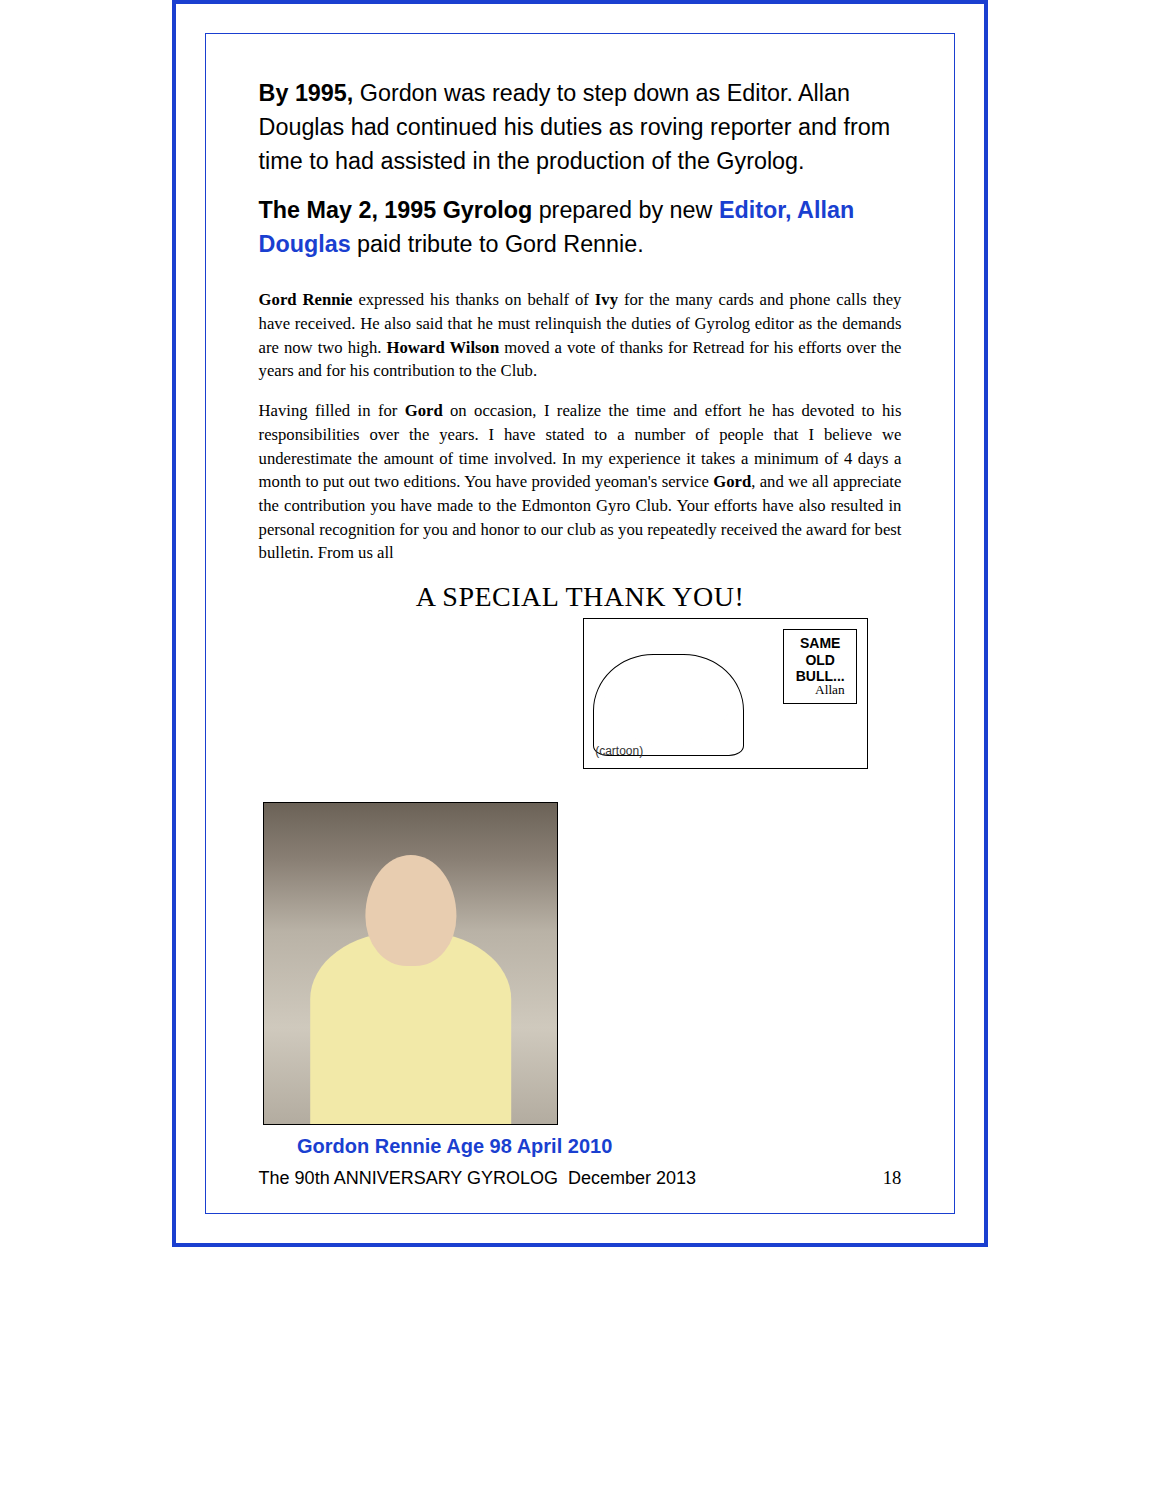By 1995, Gordon was ready to step down as Editor. Allan Douglas had continued his duties as roving reporter and from time to had assisted in the production of the Gyrolog.
The May 2, 1995 Gyrolog prepared by new Editor, Allan Douglas paid tribute to Gord Rennie.
Gord Rennie expressed his thanks on behalf of Ivy for the many cards and phone calls they have received. He also said that he must relinquish the duties of Gyrolog editor as the demands are now two high. Howard Wilson moved a vote of thanks for Retread for his efforts over the years and for his contribution to the Club.
Having filled in for Gord on occasion, I realize the time and effort he has devoted to his responsibilities over the years. I have stated to a number of people that I believe we underestimate the amount of time involved. In my experience it takes a minimum of 4 days a month to put out two editions. You have provided yeoman's service Gord, and we all appreciate the contribution you have made to the Edmonton Gyro Club. Your efforts have also resulted in personal recognition for you and honor to our club as you repeatedly received the award for best bulletin. From us all
A SPECIAL THANK YOU!
SAME
OLD
BULL...Allan
(cartoon)
Gordon Rennie Age 98 April 2010
The 90th ANNIVERSARY GYROLOG December 2013
18